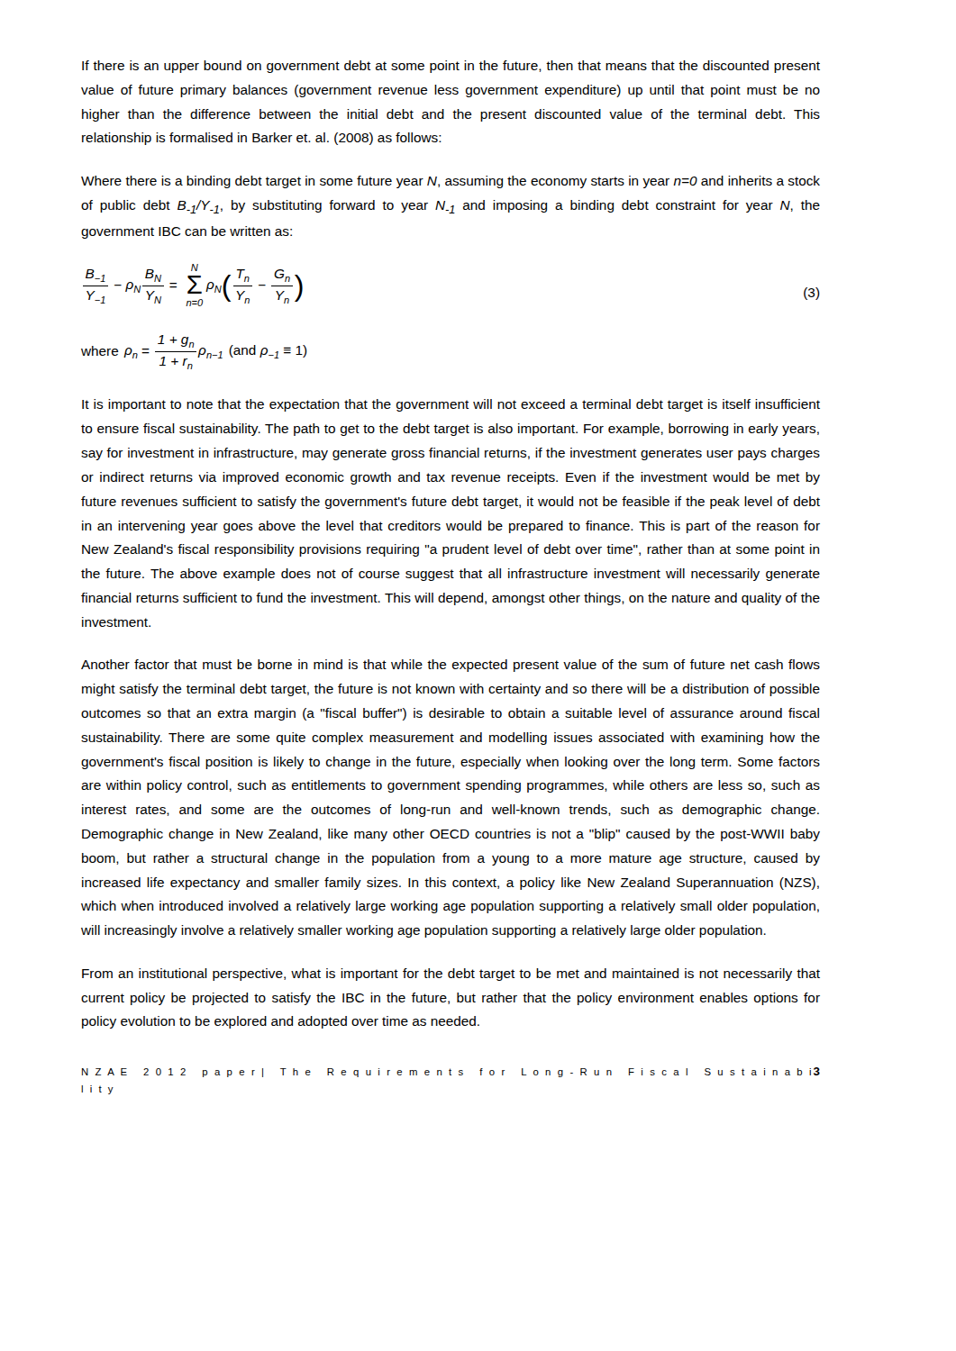If there is an upper bound on government debt at some point in the future, then that means that the discounted present value of future primary balances (government revenue less government expenditure) up until that point must be no higher than the difference between the initial debt and the present discounted value of the terminal debt. This relationship is formalised in Barker et. al. (2008) as follows:
Where there is a binding debt target in some future year N, assuming the economy starts in year n=0 and inherits a stock of public debt B-1/Y-1, by substituting forward to year N-1 and imposing a binding debt constraint for year N, the government IBC can be written as:
B−1 Y−1 − ρN BN YN = N Σ n=0 ρN ( Tn Yn − Gn Yn )
(3)
where ρn = 1 + gn 1 + rn ρn−1 (and ρ−1 ≡ 1)
It is important to note that the expectation that the government will not exceed a terminal debt target is itself insufficient to ensure fiscal sustainability. The path to get to the debt target is also important. For example, borrowing in early years, say for investment in infrastructure, may generate gross financial returns, if the investment generates user pays charges or indirect returns via improved economic growth and tax revenue receipts. Even if the investment would be met by future revenues sufficient to satisfy the government's future debt target, it would not be feasible if the peak level of debt in an intervening year goes above the level that creditors would be prepared to finance. This is part of the reason for New Zealand's fiscal responsibility provisions requiring "a prudent level of debt over time", rather than at some point in the future. The above example does not of course suggest that all infrastructure investment will necessarily generate financial returns sufficient to fund the investment. This will depend, amongst other things, on the nature and quality of the investment.
Another factor that must be borne in mind is that while the expected present value of the sum of future net cash flows might satisfy the terminal debt target, the future is not known with certainty and so there will be a distribution of possible outcomes so that an extra margin (a "fiscal buffer") is desirable to obtain a suitable level of assurance around fiscal sustainability. There are some quite complex measurement and modelling issues associated with examining how the government's fiscal position is likely to change in the future, especially when looking over the long term. Some factors are within policy control, such as entitlements to government spending programmes, while others are less so, such as interest rates, and some are the outcomes of long-run and well-known trends, such as demographic change. Demographic change in New Zealand, like many other OECD countries is not a "blip" caused by the post-WWII baby boom, but rather a structural change in the population from a young to a more mature age structure, caused by increased life expectancy and smaller family sizes. In this context, a policy like New Zealand Superannuation (NZS), which when introduced involved a relatively large working age population supporting a relatively small older population, will increasingly involve a relatively smaller working age population supporting a relatively large older population.
From an institutional perspective, what is important for the debt target to be met and maintained is not necessarily that current policy be projected to satisfy the IBC in the future, but rather that the policy environment enables options for policy evolution to be explored and adopted over time as needed.
N Z A E 2 0 1 2 p a p e r | T h e R e q u i r e m e n t s f o r L o n g - R u n F i s c a l S u s t a i n a b i l i t y 3